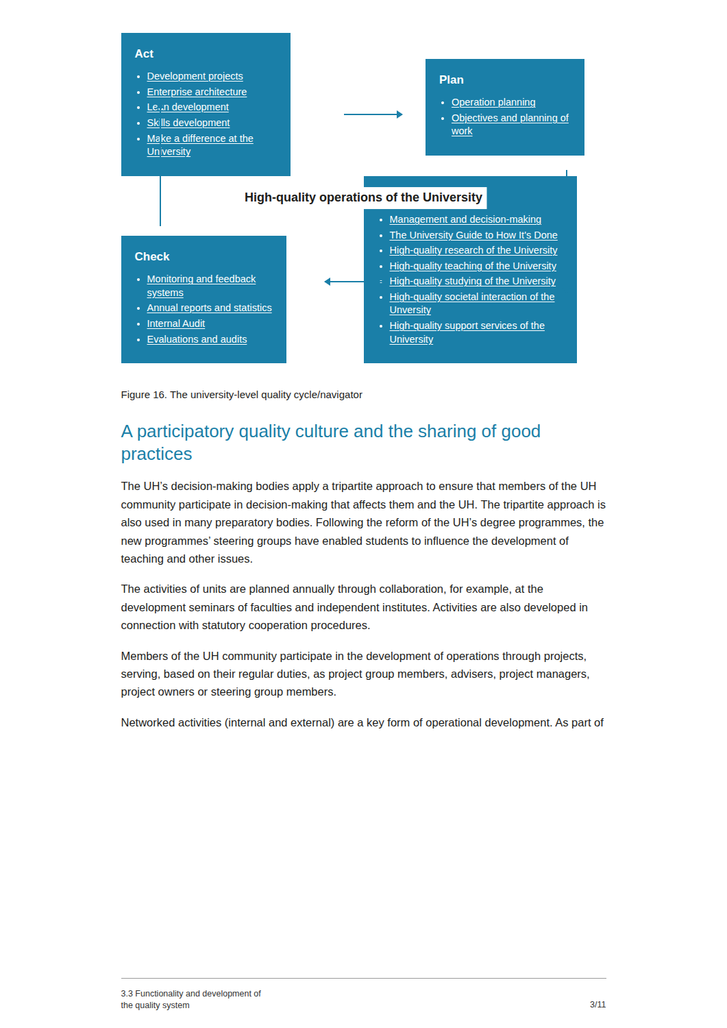Act
Development projects
Enterprise architecture
Lean development
Skills development
Make a difference at the University
Plan
Operation planning
Objectives and planning of work
Check
Monitoring and feedback systems
Annual reports and statistics
Internal Audit
Evaluations and audits
Do
Management and decision-making
The University Guide to How It's Done
High-quality research of the University
High-quality teaching of the University
High-quality studying of the University
High-quality societal interaction of the Unversity
High-quality support services of the University
High-quality operations of the University
Figure 16. The university-level quality cycle/navigator
A participatory quality culture and the sharing of good practices
The UH’s decision-making bodies apply a tripartite approach to ensure that members of the UH community participate in decision-making that affects them and the UH. The tripartite approach is also used in many preparatory bodies. Following the reform of the UH’s degree programmes, the new programmes’ steering groups have enabled students to influence the development of teaching and other issues.
The activities of units are planned annually through collaboration, for example, at the development seminars of faculties and independent institutes. Activities are also developed in connection with statutory cooperation procedures.
Members of the UH community participate in the development of operations through projects, serving, based on their regular duties, as project group members, advisers, project managers, project owners or steering group members.
Networked activities (internal and external) are a key form of operational development. As part of
3.3 Functionality and development of the quality system
3/11